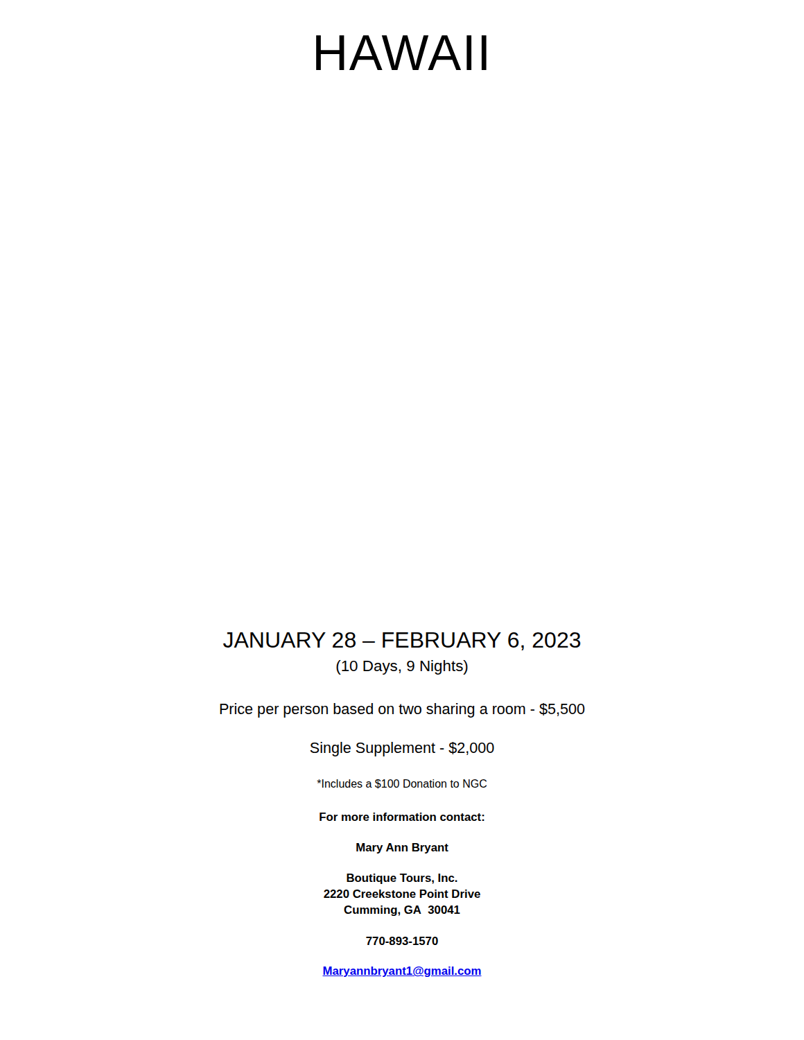HAWAII
JANUARY 28 – FEBRUARY 6, 2023
(10 Days, 9 Nights)
Price per person based on two sharing a room - $5,500
Single Supplement - $2,000
*Includes a $100 Donation to NGC
For more information contact:
Mary Ann Bryant
Boutique Tours, Inc.
2220 Creekstone Point Drive
Cumming, GA 30041
770-893-1570
Maryannbryant1@gmail.com